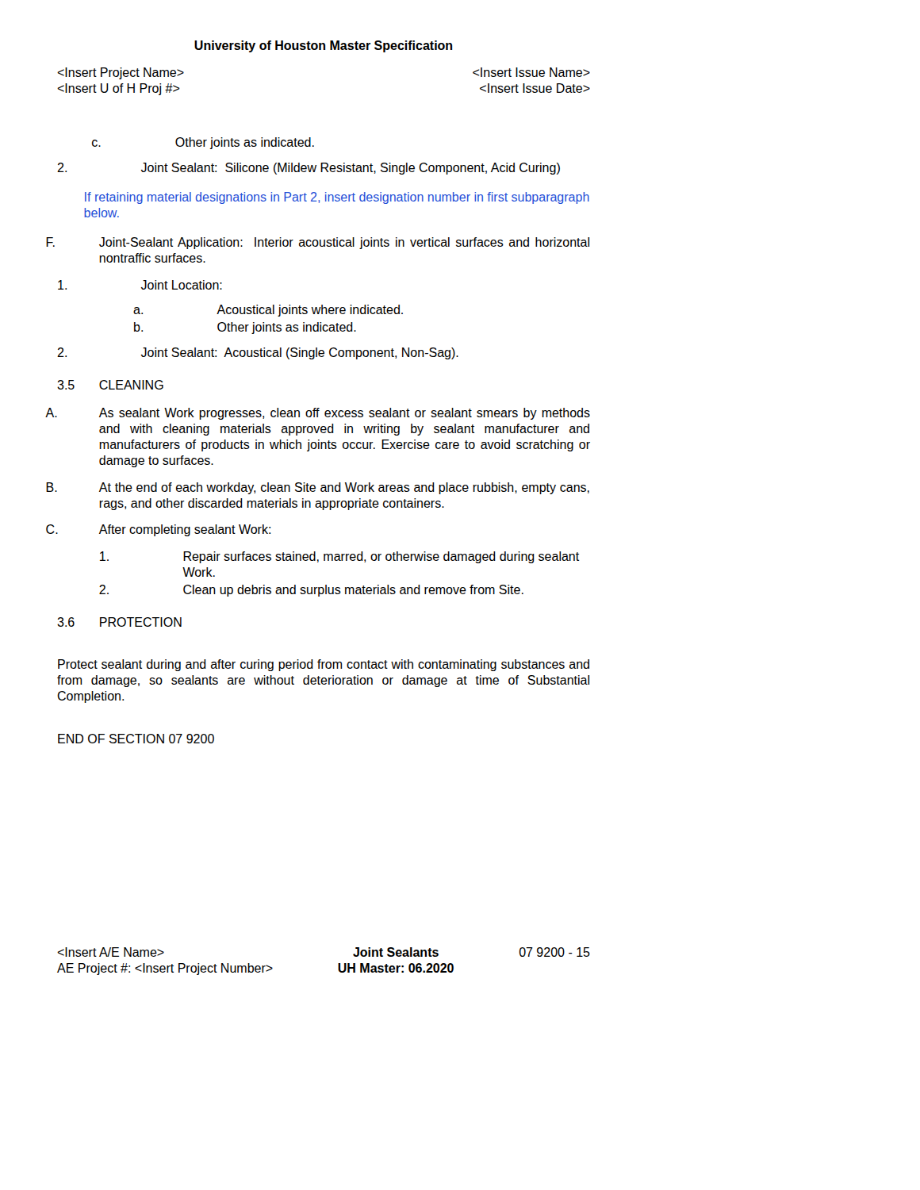University of Houston Master Specification
<Insert Project Name>
<Insert Issue Name>
<Insert U of H Proj #>
<Insert Issue Date>
c. Other joints as indicated.
2. Joint Sealant: Silicone (Mildew Resistant, Single Component, Acid Curing)
If retaining material designations in Part 2, insert designation number in first subparagraph below.
F. Joint-Sealant Application: Interior acoustical joints in vertical surfaces and horizontal nontraffic surfaces.
1. Joint Location:
a. Acoustical joints where indicated.
b. Other joints as indicated.
2. Joint Sealant: Acoustical (Single Component, Non-Sag).
3.5 CLEANING
A. As sealant Work progresses, clean off excess sealant or sealant smears by methods and with cleaning materials approved in writing by sealant manufacturer and manufacturers of products in which joints occur. Exercise care to avoid scratching or damage to surfaces.
B. At the end of each workday, clean Site and Work areas and place rubbish, empty cans, rags, and other discarded materials in appropriate containers.
C. After completing sealant Work:
1. Repair surfaces stained, marred, or otherwise damaged during sealant Work.
2. Clean up debris and surplus materials and remove from Site.
3.6 PROTECTION
Protect sealant during and after curing period from contact with contaminating substances and from damage, so sealants are without deterioration or damage at time of Substantial Completion.
END OF SECTION 07 9200
<Insert A/E Name>
AE Project #: <Insert Project Number>
Joint Sealants
UH Master: 06.2020
07 9200 - 15